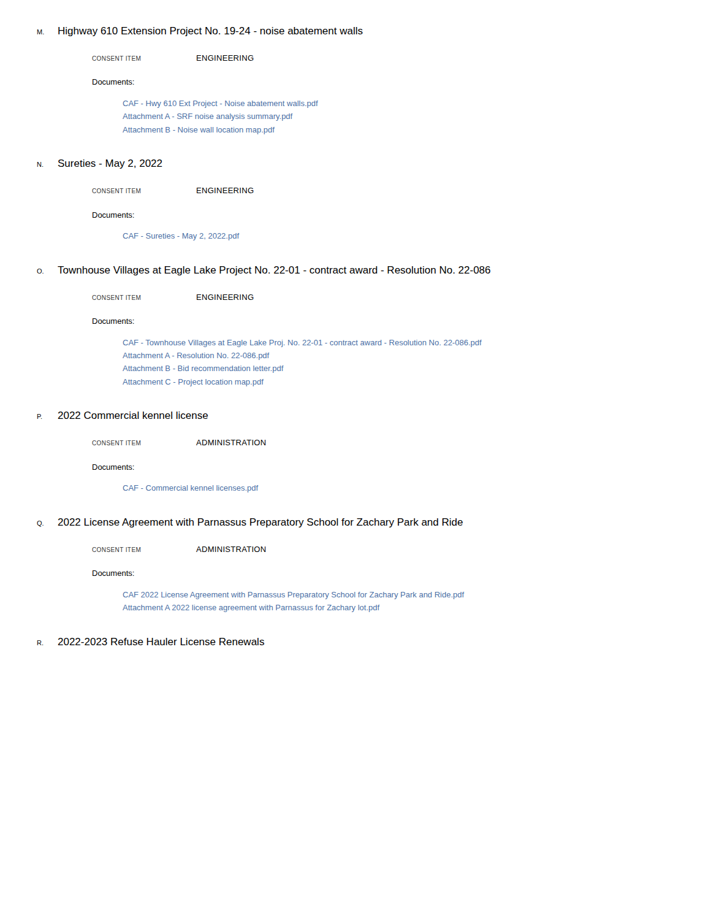M.
Highway 610 Extension Project No. 19-24 - noise abatement walls
CONSENT ITEM ENGINEERING
Documents:
CAF - Hwy 610 Ext Project - Noise abatement walls.pdf Attachment A - SRF noise analysis summary.pdf Attachment B - Noise wall location map.pdf
N.
Sureties - May 2, 2022
CONSENT ITEM ENGINEERING
Documents:
CAF - Sureties - May 2, 2022.pdf
O.
Townhouse Villages at Eagle Lake Project No. 22-01 - contract award - Resolution No. 22-086
CONSENT ITEM ENGINEERING
Documents:
CAF - Townhouse Villages at Eagle Lake Proj. No. 22-01 - contract award - Resolution No. 22-086.pdf Attachment A - Resolution No. 22-086.pdf Attachment B - Bid recommendation letter.pdf Attachment C - Project location map.pdf
P.
2022 Commercial kennel license
CONSENT ITEM ADMINISTRATION
Documents:
CAF - Commercial kennel licenses.pdf
Q.
2022 License Agreement with Parnassus Preparatory School for Zachary Park and Ride
CONSENT ITEM ADMINISTRATION
Documents:
CAF 2022 License Agreement with Parnassus Preparatory School for Zachary Park and Ride.pdf Attachment A 2022 license agreement with Parnassus for Zachary lot.pdf
R.
2022-2023 Refuse Hauler License Renewals